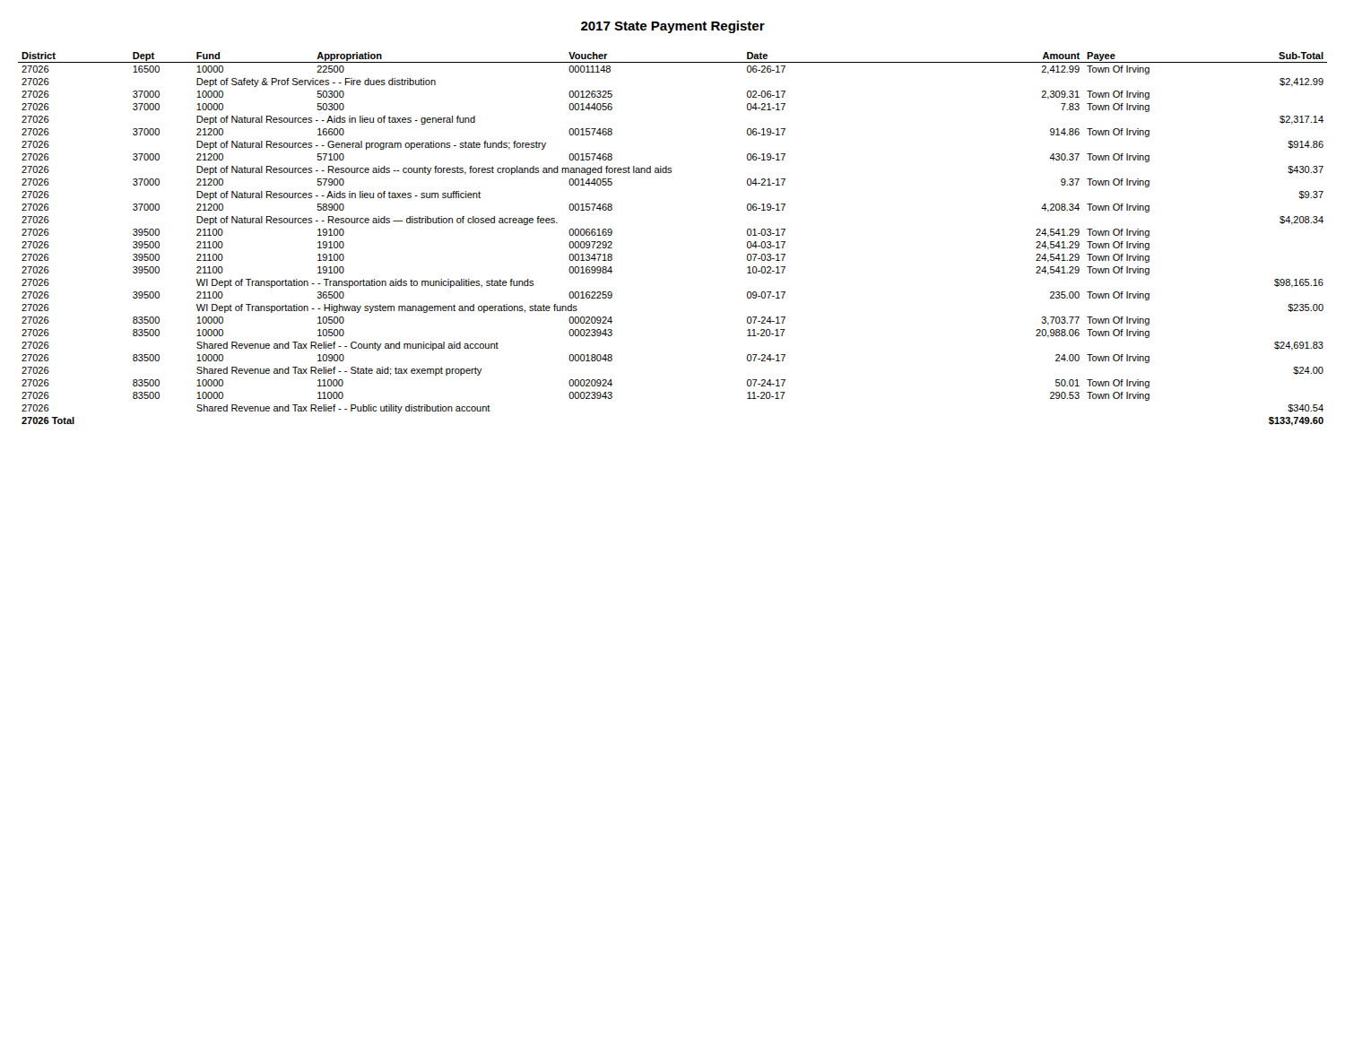2017 State Payment Register
| District | Dept | Fund | Appropriation | Voucher | Date | Amount | Payee | Sub-Total |
| --- | --- | --- | --- | --- | --- | --- | --- | --- |
| 27026 | 16500 | 10000 | 22500 | 00011148 | 06-26-17 | 2,412.99 | Town Of Irving | |
| 27026 | | Dept of Safety & Prof Services - - Fire dues distribution | | $2,412.99 |
| 27026 | 37000 | 10000 | 50300 | 00126325 | 02-06-17 | 2,309.31 | Town Of Irving | |
| 27026 | 37000 | 10000 | 50300 | 00144056 | 04-21-17 | 7.83 | Town Of Irving | |
| 27026 | | Dept of Natural Resources - - Aids in lieu of taxes - general fund | | $2,317.14 |
| 27026 | 37000 | 21200 | 16600 | 00157468 | 06-19-17 | 914.86 | Town Of Irving | |
| 27026 | | Dept of Natural Resources - - General program operations - state funds; forestry | | $914.86 |
| 27026 | 37000 | 21200 | 57100 | 00157468 | 06-19-17 | 430.37 | Town Of Irving | |
| 27026 | | Dept of Natural Resources - - Resource aids -- county forests, forest croplands and managed forest land aids | | $430.37 |
| 27026 | 37000 | 21200 | 57900 | 00144055 | 04-21-17 | 9.37 | Town Of Irving | |
| 27026 | | Dept of Natural Resources - - Aids in lieu of taxes - sum sufficient | | $9.37 |
| 27026 | 37000 | 21200 | 58900 | 00157468 | 06-19-17 | 4,208.34 | Town Of Irving | |
| 27026 | | Dept of Natural Resources - - Resource aids — distribution of closed acreage fees. | | $4,208.34 |
| 27026 | 39500 | 21100 | 19100 | 00066169 | 01-03-17 | 24,541.29 | Town Of Irving | |
| 27026 | 39500 | 21100 | 19100 | 00097292 | 04-03-17 | 24,541.29 | Town Of Irving | |
| 27026 | 39500 | 21100 | 19100 | 00134718 | 07-03-17 | 24,541.29 | Town Of Irving | |
| 27026 | 39500 | 21100 | 19100 | 00169984 | 10-02-17 | 24,541.29 | Town Of Irving | |
| 27026 | | WI Dept of Transportation - - Transportation aids to municipalities, state funds | | $98,165.16 |
| 27026 | 39500 | 21100 | 36500 | 00162259 | 09-07-17 | 235.00 | Town Of Irving | |
| 27026 | | WI Dept of Transportation - - Highway system management and operations, state funds | | $235.00 |
| 27026 | 83500 | 10000 | 10500 | 00020924 | 07-24-17 | 3,703.77 | Town Of Irving | |
| 27026 | 83500 | 10000 | 10500 | 00023943 | 11-20-17 | 20,988.06 | Town Of Irving | |
| 27026 | | Shared Revenue and Tax Relief - - County and municipal aid account | | $24,691.83 |
| 27026 | 83500 | 10000 | 10900 | 00018048 | 07-24-17 | 24.00 | Town Of Irving | |
| 27026 | | Shared Revenue and Tax Relief - - State aid; tax exempt property | | $24.00 |
| 27026 | 83500 | 10000 | 11000 | 00020924 | 07-24-17 | 50.01 | Town Of Irving | |
| 27026 | 83500 | 10000 | 11000 | 00023943 | 11-20-17 | 290.53 | Town Of Irving | |
| 27026 | | Shared Revenue and Tax Relief - - Public utility distribution account | | $340.54 |
| 27026 Total | | | | | | | | $133,749.60 |